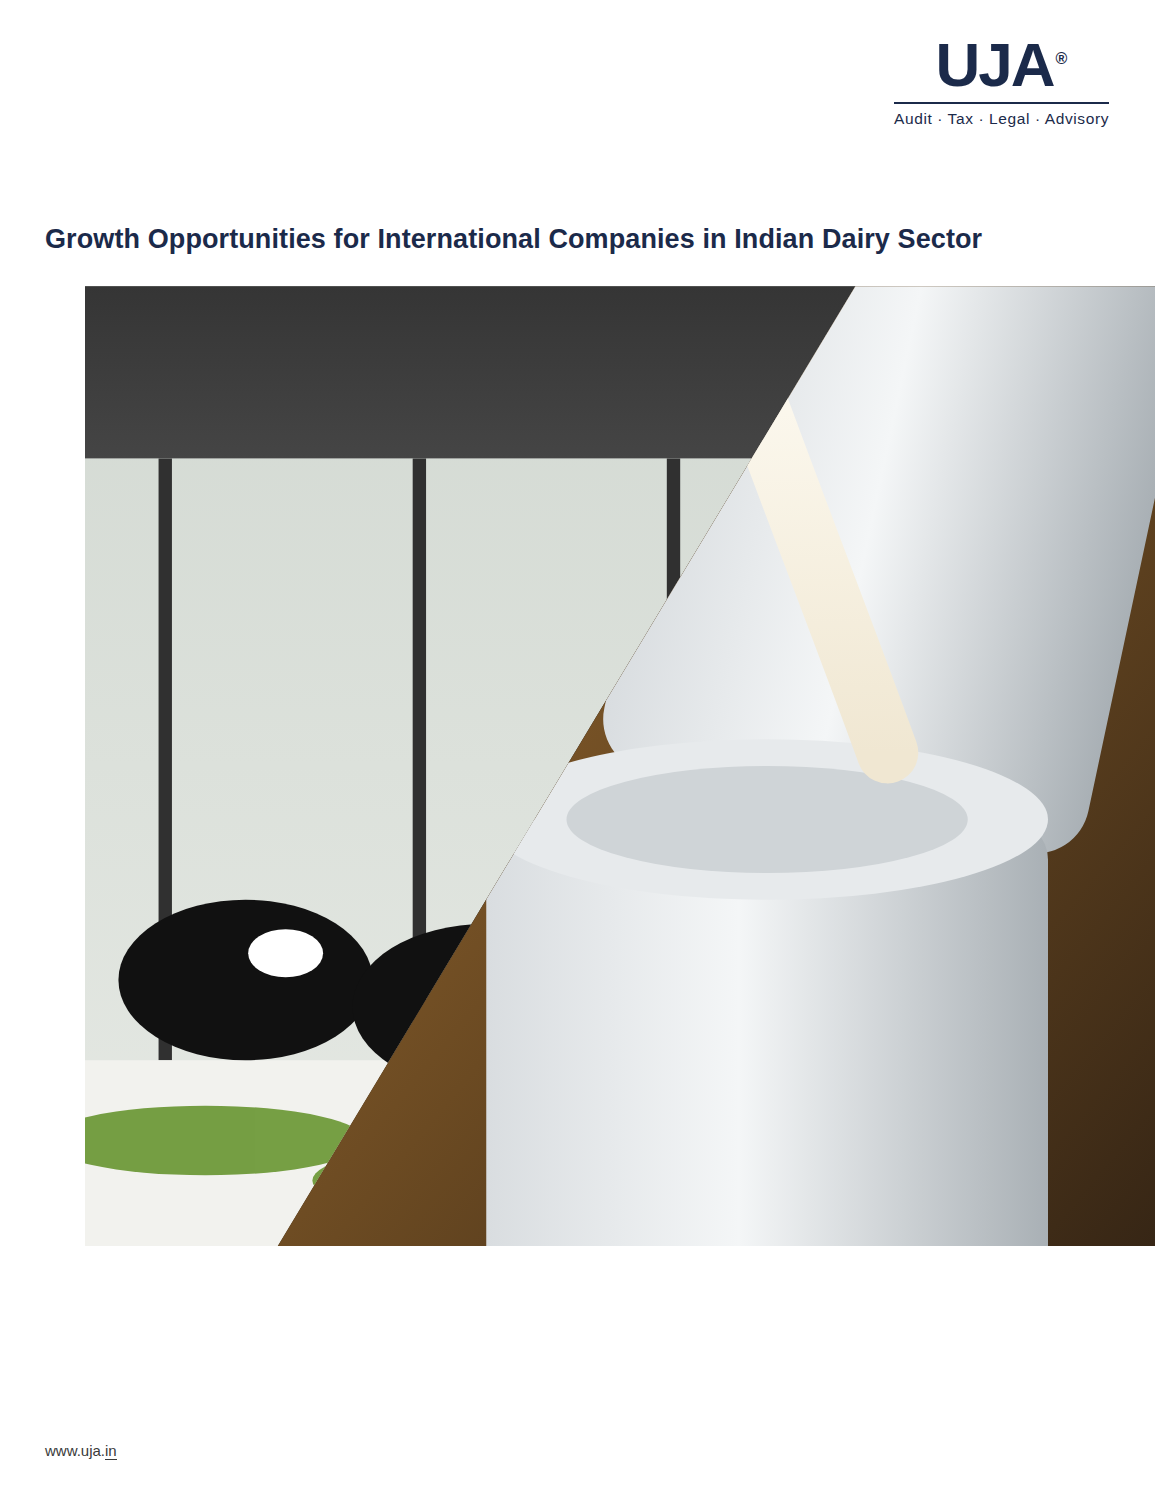UJA®
Audit · Tax · Legal · Advisory
Growth Opportunities for International Companies in Indian Dairy Sector
www.uja.in